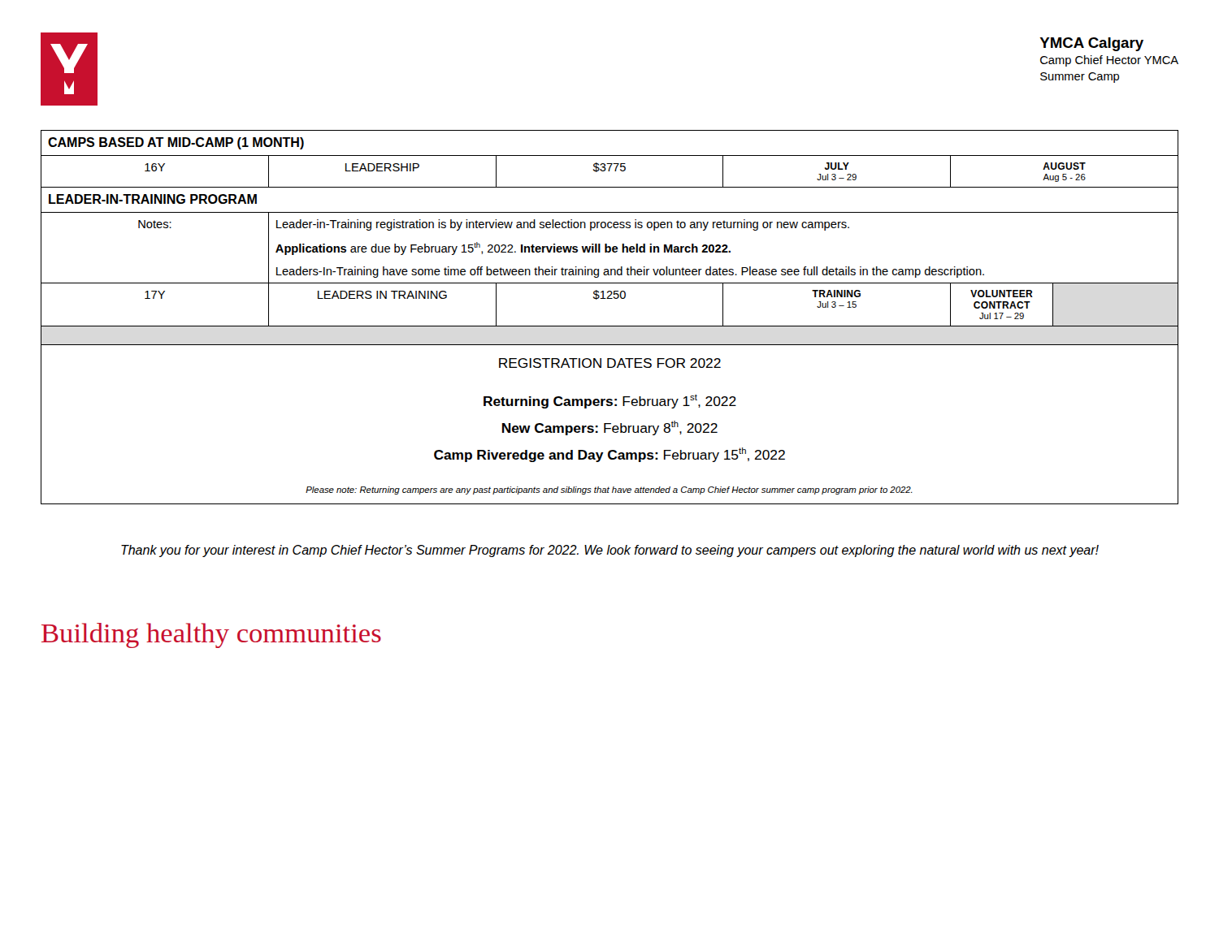YMCA Calgary
Camp Chief Hector YMCA
Summer Camp
| CAMPS BASED AT MID-CAMP (1 MONTH) |
| 16Y | LEADERSHIP | $3775 | JULY Jul 3 – 29 | AUGUST Aug 5 - 26 |
| LEADER-IN-TRAINING PROGRAM |
| Notes: | Leader-in-Training registration is by interview and selection process is open to any returning or new campers. Applications are due by February 15 th , 2022. Interviews will be held in March 2022. Leaders-In-Training have some time off between their training and their volunteer dates. Please see full details in the camp description. |
| 17Y | LEADERS IN TRAINING | $1250 | TRAINING Jul 3 – 15 | / VOLUNTEER CONTRACT Jul 17 – 29 / / |
| REGISTRATION DATES FOR 2022 Returning Campers: February 1 st , 2022 New Campers: February 8 th , 2022 Camp Riveredge and Day Camps: February 15 th , 2022 Please note: Returning campers are any past participants and siblings that have attended a Camp Chief Hector summer camp program prior to 2022. |
Thank you for your interest in Camp Chief Hector’s Summer Programs for 2022. We look forward to seeing your campers out exploring the natural world with us next year!
Building healthy communities